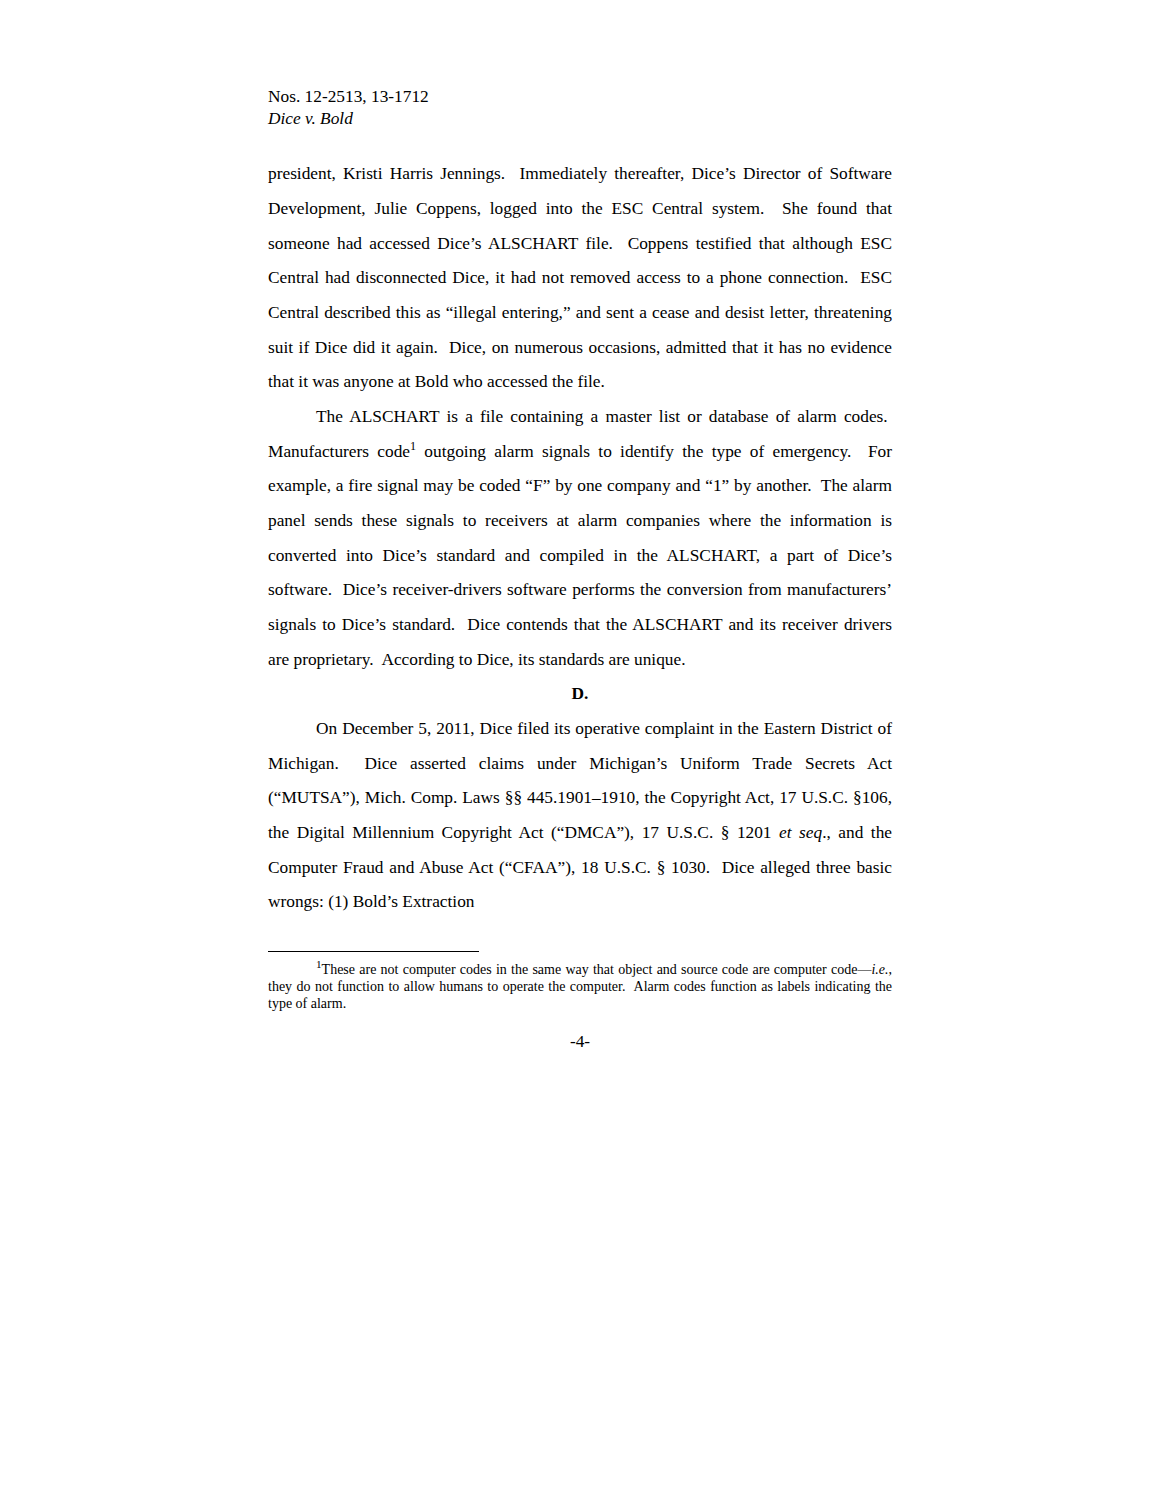Nos. 12-2513, 13-1712 Dice v. Bold
president, Kristi Harris Jennings. Immediately thereafter, Dice’s Director of Software Development, Julie Coppens, logged into the ESC Central system. She found that someone had accessed Dice’s ALSCHART file. Coppens testified that although ESC Central had disconnected Dice, it had not removed access to a phone connection. ESC Central described this as “illegal entering,” and sent a cease and desist letter, threatening suit if Dice did it again. Dice, on numerous occasions, admitted that it has no evidence that it was anyone at Bold who accessed the file.
The ALSCHART is a file containing a master list or database of alarm codes. Manufacturers code1 outgoing alarm signals to identify the type of emergency. For example, a fire signal may be coded “F” by one company and “1” by another. The alarm panel sends these signals to receivers at alarm companies where the information is converted into Dice’s standard and compiled in the ALSCHART, a part of Dice’s software. Dice’s receiver-drivers software performs the conversion from manufacturers’ signals to Dice’s standard. Dice contends that the ALSCHART and its receiver drivers are proprietary. According to Dice, its standards are unique.
D.
On December 5, 2011, Dice filed its operative complaint in the Eastern District of Michigan. Dice asserted claims under Michigan’s Uniform Trade Secrets Act (“MUTSA”), Mich. Comp. Laws §§ 445.1901–1910, the Copyright Act, 17 U.S.C. §106, the Digital Millennium Copyright Act (“DMCA”), 17 U.S.C. § 1201 et seq., and the Computer Fraud and Abuse Act (“CFAA”), 18 U.S.C. § 1030. Dice alleged three basic wrongs: (1) Bold’s Extraction
1 These are not computer codes in the same way that object and source code are computer code—i.e., they do not function to allow humans to operate the computer. Alarm codes function as labels indicating the type of alarm.
-4-